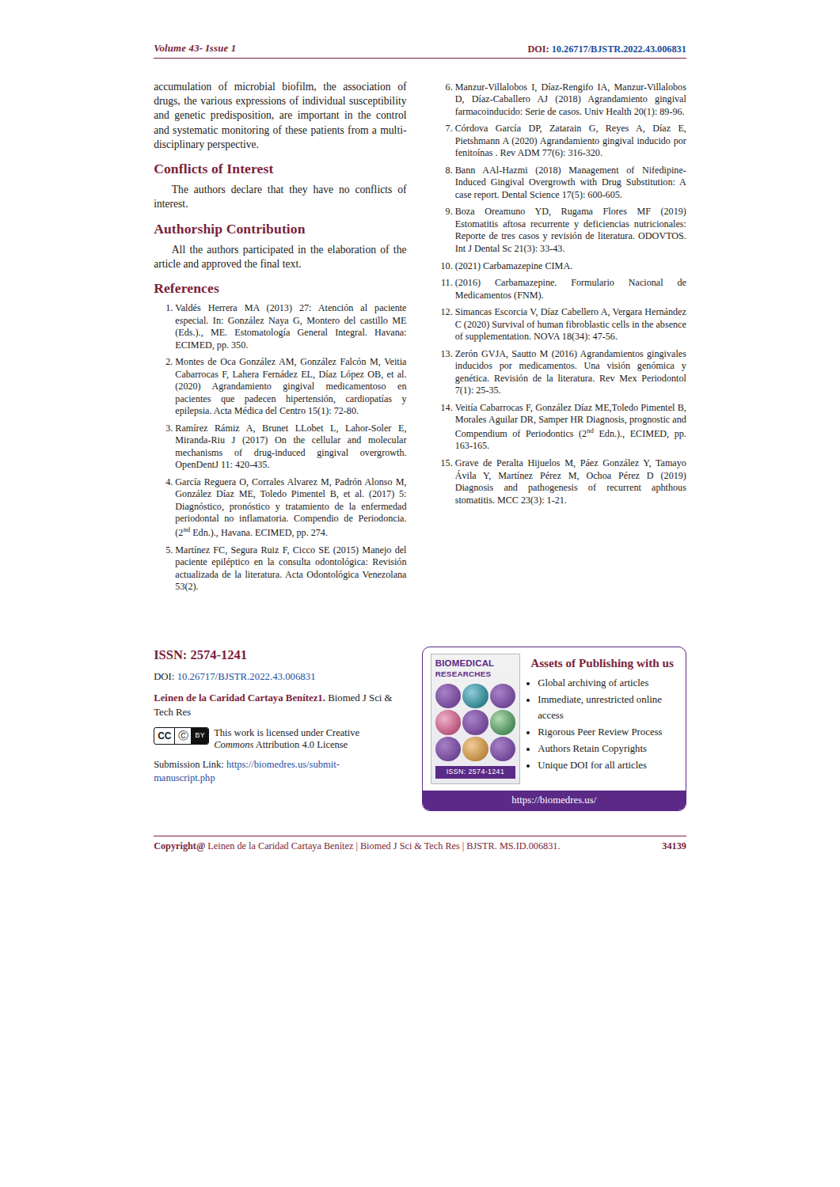Volume 43- Issue 1
DOI: 10.26717/BJSTR.2022.43.006831
accumulation of microbial biofilm, the association of drugs, the various expressions of individual susceptibility and genetic predisposition, are important in the control and systematic monitoring of these patients from a multidisciplinary perspective.
Conflicts of Interest
The authors declare that they have no conflicts of interest.
Authorship Contribution
All the authors participated in the elaboration of the article and approved the final text.
References
Valdés Herrera MA (2013) 27: Atención al paciente especial. In: González Naya G, Montero del castillo ME (Eds.)., ME. Estomatología General Integral. Havana: ECIMED, pp. 350.
Montes de Oca González AM, González Falcón M, Veitia Cabarrocas F, Lahera Fernádez EL, Díaz López OB, et al. (2020) Agrandamiento gingival medicamentoso en pacientes que padecen hipertensión, cardiopatías y epilepsia. Acta Médica del Centro 15(1): 72-80.
Ramírez Rámiz A, Brunet LLobet L, Lahor-Soler E, Miranda-Riu J (2017) On the cellular and molecular mechanisms of drug-induced gingival overgrowth. OpenDentJ 11: 420-435.
García Reguera O, Corrales Alvarez M, Padrón Alonso M, González Díaz ME, Toledo Pimentel B, et al. (2017) 5: Diagnóstico, pronóstico y tratamiento de la enfermedad periodontal no inflamatoria. Compendio de Periodoncia. (2nd Edn.)., Havana. ECIMED, pp. 274.
Martínez FC, Segura Ruiz F, Cicco SE (2015) Manejo del paciente epiléptico en la consulta odontológica: Revisión actualizada de la literatura. Acta Odontológica Venezolana 53(2).
Manzur-Villalobos I, Díaz-Rengifo IA, Manzur-Villalobos D, Díaz-Caballero AJ (2018) Agrandamiento gingival farmacoinducido: Serie de casos. Univ Health 20(1): 89-96.
Córdova García DP, Zatarain G, Reyes A, Díaz E, Pietshmann A (2020) Agrandamiento gingival inducido por fenitoínas . Rev ADM 77(6): 316-320.
Bann AAl-Hazmi (2018) Management of Nifedipine-Induced Gingival Overgrowth with Drug Substitution: A case report. Dental Science 17(5): 600-605.
Boza Oreamuno YD, Rugama Flores MF (2019) Estomatitis aftosa recurrente y deficiencias nutricionales: Reporte de tres casos y revisión de literatura. ODOVTOS. Int J Dental Sc 21(3): 33-43.
(2021) Carbamazepine CIMA.
(2016) Carbamazepine. Formulario Nacional de Medicamentos (FNM).
Simancas Escorcia V, Díaz Cabellero A, Vergara Hernández C (2020) Survival of human fibroblastic cells in the absence of supplementation. NOVA 18(34): 47-56.
Zerón GVJA, Sautto M (2016) Agrandamientos gingivales inducidos por medicamentos. Una visión genómica y genética. Revisión de la literatura. Rev Mex Periodontol 7(1): 25-35.
Veitía Cabarrocas F, González Díaz ME,Toledo Pimentel B, Morales Aguilar DR, Samper HR Diagnosis, prognostic and Compendium of Periodontics (2nd Edn.)., ECIMED, pp. 163-165.
Grave de Peralta Hijuelos M, Páez González Y, Tamayo Ávila Y, Martínez Pérez M, Ochoa Pérez D (2019) Diagnosis and pathogenesis of recurrent aphthous stomatitis. MCC 23(3): 1-21.
ISSN: 2574-1241
DOI: 10.26717/BJSTR.2022.43.006831
Leinen de la Caridad Cartaya Benítez1. Biomed J Sci & Tech Res
CC
Ⓒ
BY
This work is licensed under Creative
Commons Attribution 4.0 License
Submission Link: https://biomedres.us/submit-manuscript.php
BIOMEDICAL
RESEARCHES
ISSN: 2574-1241
Assets of Publishing with us
Global archiving of articles
Immediate, unrestricted online access
Rigorous Peer Review Process
Authors Retain Copyrights
Unique DOI for all articles
https://biomedres.us/
Copyright@ Leinen de la Caridad Cartaya Benítez | Biomed J Sci & Tech Res | BJSTR. MS.ID.006831.
34139